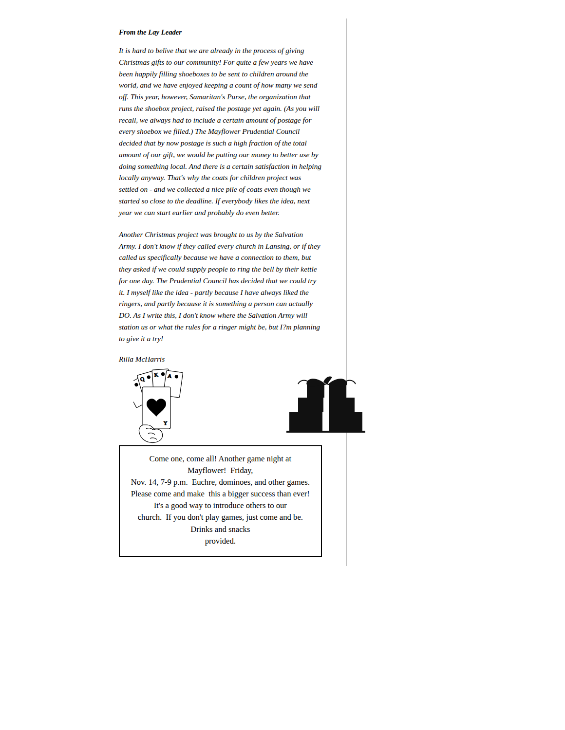From the Lay Leader
It is hard to belive that we are already in the process of giving Christmas gifts to our community! For quite a few years we have been happily filling shoeboxes to be sent to children around the world, and we have enjoyed keeping a count of how many we send off. This year, however, Samaritan's Purse, the organization that runs the shoebox project, raised the postage yet again. (As you will recall, we always had to include a certain amount of postage for every shoebox we filled.) The Mayflower Prudential Council decided that by now postage is such a high fraction of the total amount of our gift, we would be putting our money to better use by doing something local. And there is a certain satisfaction in helping locally anyway. That's why the coats for children project was settled on - and we collected a nice pile of coats even though we started so close to the deadline. If everybody likes the idea, next year we can start earlier and probably do even better.
Another Christmas project was brought to us by the Salvation Army. I don't know if they called every church in Lansing, or if they called us specifically because we have a connection to them, but they asked if we could supply people to ring the bell by their kettle for one day. The Prudential Council has decided that we could try it. I myself like the idea - partly because I have always liked the ringers, and partly because it is something a person can actually DO. As I write this, I don't know where the Salvation Army will station us or what the rules for a ringer might be, but I?m planning to give it a try!
Rilla McHarris
J Q K A Y
Come one, come all! Another game night at Mayflower! Friday,
Nov. 14, 7-9 p.m. Euchre, dominoes, and other games.
Please come and make this a bigger success than ever!
It's a good way to introduce others to our
church. If you don't play games, just come and be.
Drinks and snacks
provided.